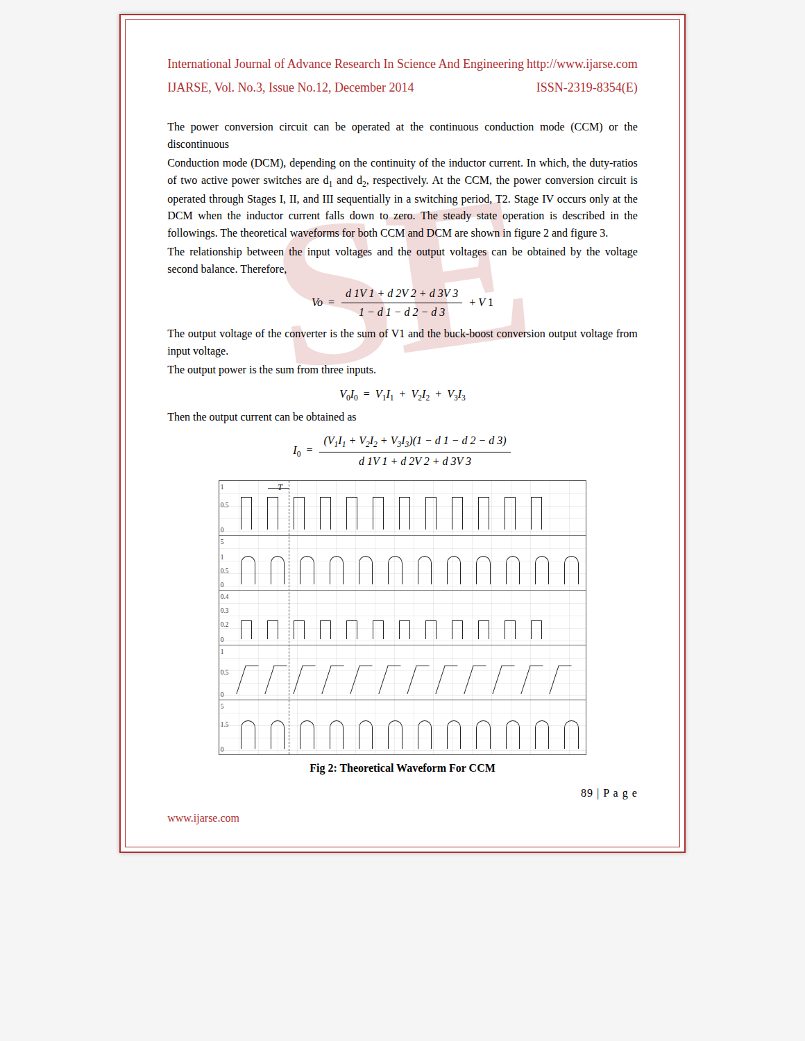SE
International Journal of Advance Research In Science And Engineering http://www.ijarse.com
IJARSE, Vol. No.3, Issue No.12, December 2014 ISSN-2319-8354(E)
The power conversion circuit can be operated at the continuous conduction mode (CCM) or the discontinuous
Conduction mode (DCM), depending on the continuity of the inductor current. In which, the duty-ratios of two active power switches are d1 and d2, respectively. At the CCM, the power conversion circuit is operated through Stages I, II, and III sequentially in a switching period, T2. Stage IV occurs only at the DCM when the inductor current falls down to zero. The steady state operation is described in the followings. The theoretical waveforms for both CCM and DCM are shown in figure 2 and figure 3.
The relationship between the input voltages and the output voltages can be obtained by the voltage second balance. Therefore,
Vo = d 1V 1 + d 2V 2 + d 3V 3 1 − d 1 − d 2 − d 3 + V 1
The output voltage of the converter is the sum of V1 and the buck-boost conversion output voltage from input voltage.
The output power is the sum from three inputs.
V0I0 = V1I1 + V2I2 + V3I3
Then the output current can be obtained as
I0 = (V1I1 + V2I2 + V3I3)(1 − d 1 − d 2 − d 3) d 1V 1 + d 2V 2 + d 3V 3
T
1 0.5 0
5 1 0.5 0
0.4 0.3 0.2 0
1 0.5 0
5 1.5 0
Fig 2: Theoretical Waveform For CCM
89 | P a g e
www.ijarse.com